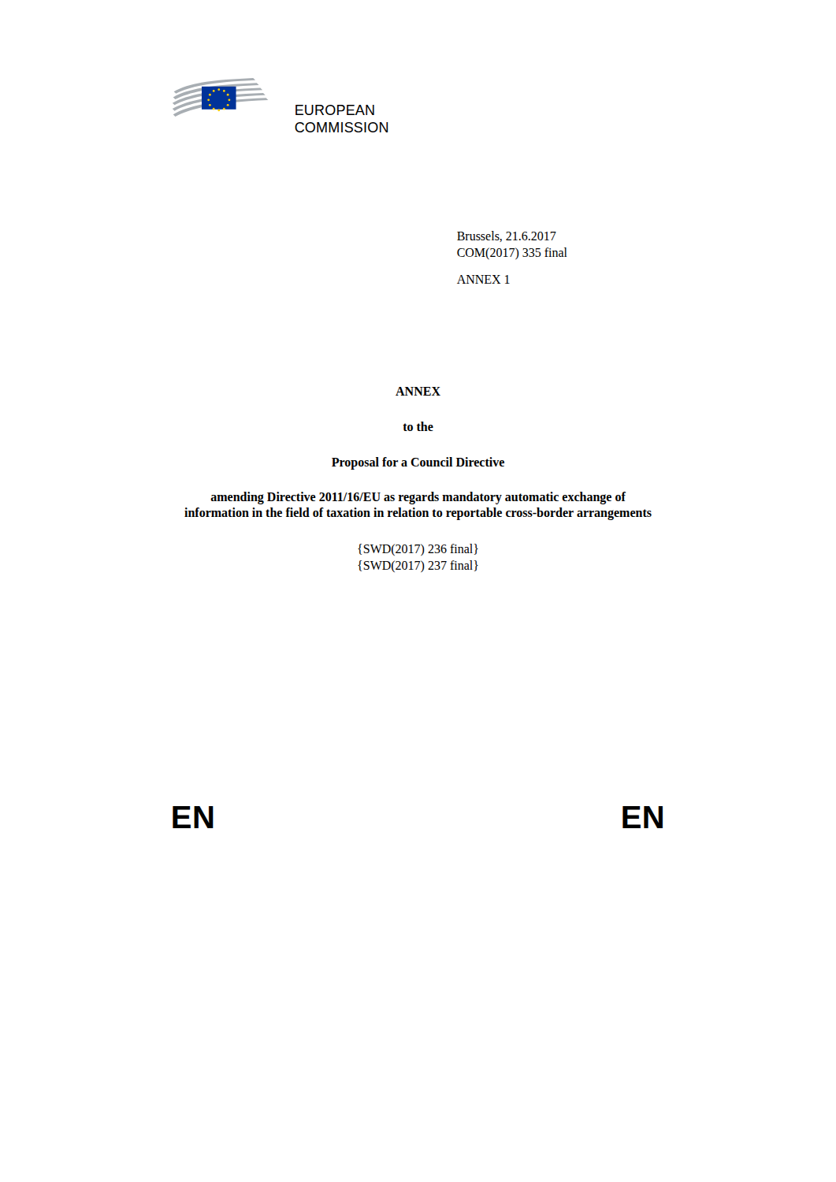EUROPEAN
COMMISSION
Brussels, 21.6.2017
COM(2017) 335 final
ANNEX 1
ANNEX
to the
Proposal for a Council Directive
amending Directive 2011/16/EU as regards mandatory automatic exchange of
information in the field of taxation in relation to reportable cross-border arrangements
{SWD(2017) 236 final}
{SWD(2017) 237 final}
EN EN